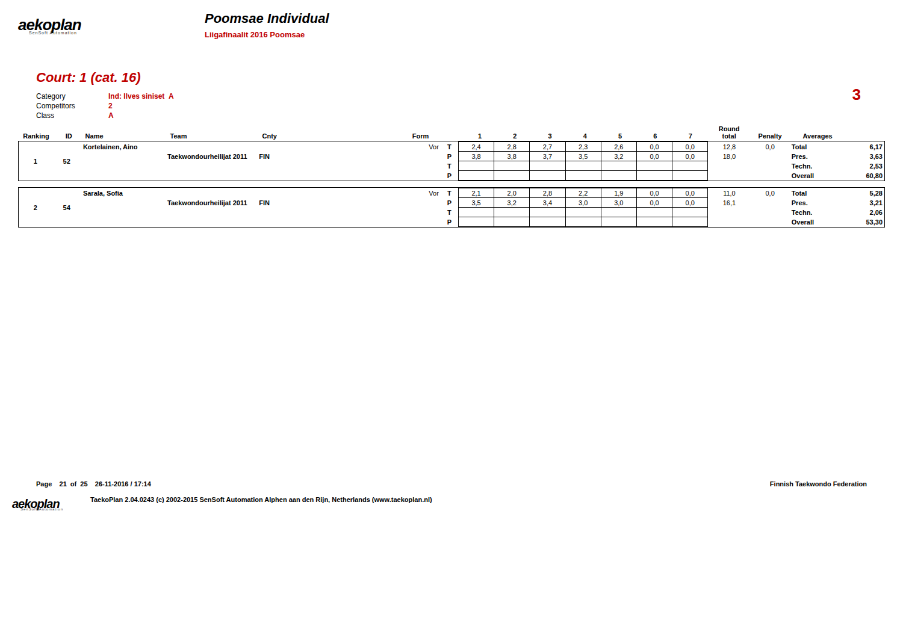aekoplan
SenSoft Automation
Poomsae Individual
Liigafinaalit 2016 Poomsae
Court: 1 (cat. 16)
3
| Category | Ind: Ilves siniset A |
| Competitors | 2 |
| Class | A |
| Ranking | ID | Name | Team | Cnty | Form | | 1 | 2 | 3 | 4 | 5 | 6 | 7 | Round total | Penalty | Averages | |
| --- | --- | --- | --- | --- | --- | --- | --- | --- | --- | --- | --- | --- | --- | --- | --- | --- | --- |
| 1 | 52 | Kortelainen, Aino | | | Vor | T | 2,4 | 2,8 | 2,7 | 2,3 | 2,6 | 0,0 | 0,0 | 12,8 | 0,0 | Total | 6,17 |
| | Taekwondourheilijat 2011 | FIN | | P | 3,8 | 3,8 | 3,7 | 3,5 | 3,2 | 0,0 | 0,0 | 18,0 | | Pres. | 3,63 |
| | | | | T | | | | | | | | | | Techn. | 2,53 |
| | | | | P | | | | | | | | | | Overall | 60,80 |
| 2 | 54 | Sarala, Sofia | | | Vor | T | 2,1 | 2,0 | 2,8 | 2,2 | 1,9 | 0,0 | 0,0 | 11,0 | 0,0 | Total | 5,28 |
| | Taekwondourheilijat 2011 | FIN | | P | 3,5 | 3,2 | 3,4 | 3,0 | 3,0 | 0,0 | 0,0 | 16,1 | | Pres. | 3,21 |
| | | | | T | | | | | | | | | | Techn. | 2,06 |
| | | | | P | | | | | | | | | | Overall | 53,30 |
Page 21 of 25 26-11-2016 / 17:14
Finnish Taekwondo Federation
aekoplan
SenSoft Automation
TaekoPlan 2.04.0243 (c) 2002-2015 SenSoft Automation Alphen aan den Rijn, Netherlands (www.taekoplan.nl)